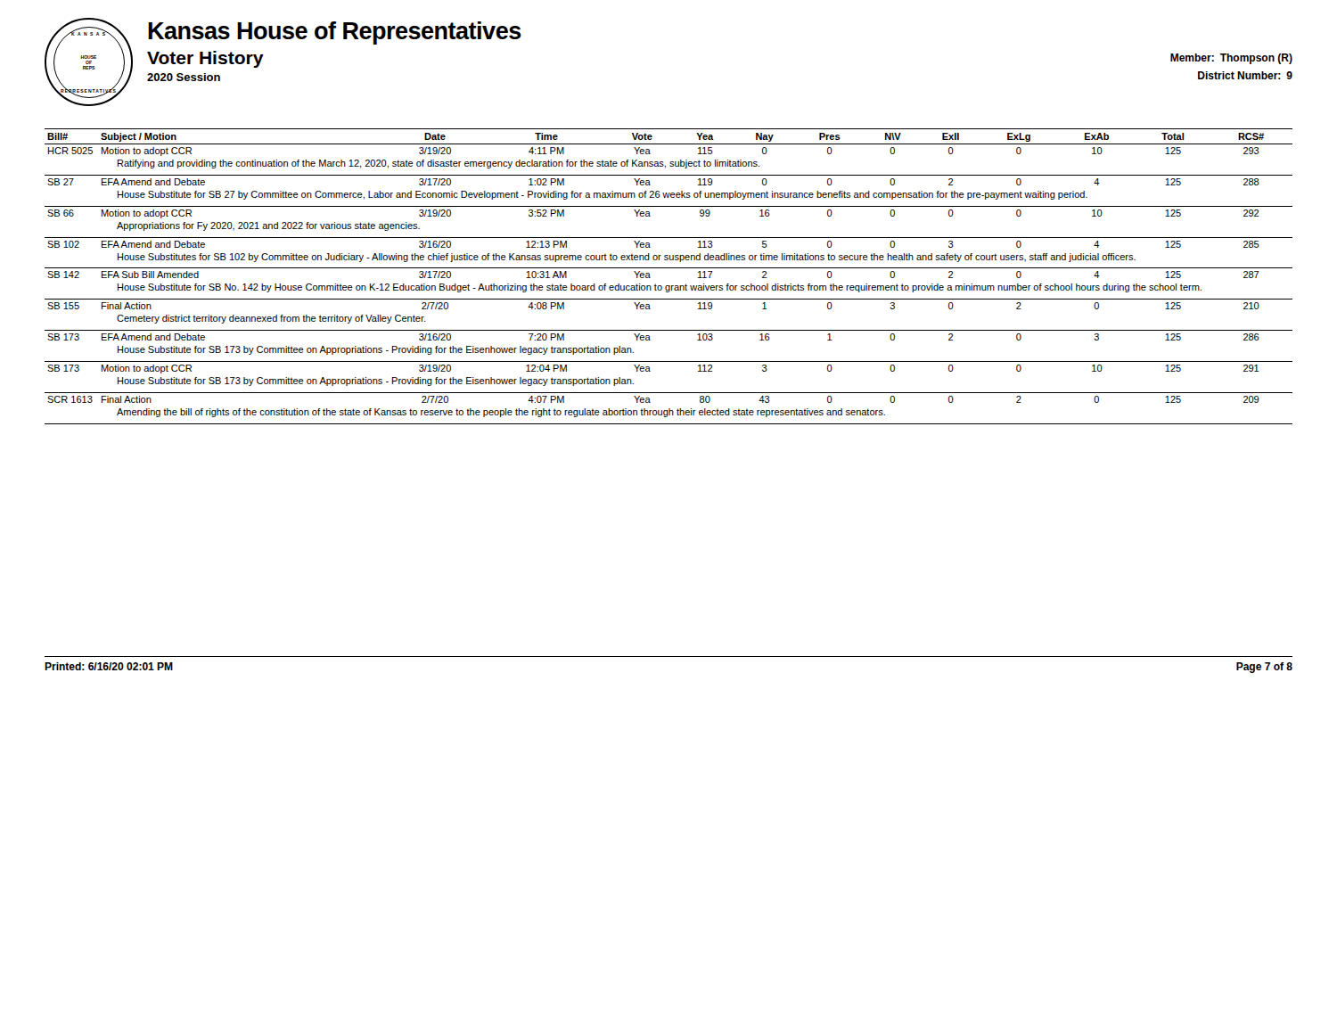K A N S A S
HOUSE
OF
REPS
REPRESENTATIVES
Kansas House of Representatives
Voter History
2020 Session
Member: Thompson (R)
District Number: 9
| Bill# | Subject / Motion | Date | Time | Vote | Yea | Nay | Pres | N\V | ExII | ExLg | ExAb | Total | RCS# |
| --- | --- | --- | --- | --- | --- | --- | --- | --- | --- | --- | --- | --- | --- |
| HCR 5025 | Motion to adopt CCR | 3/19/20 | 4:11 PM | Yea | 115 | 0 | 0 | 0 | 0 | 0 | 10 | 125 | 293 |
| | Ratifying and providing the continuation of the March 12, 2020, state of disaster emergency declaration for the state of Kansas, subject to limitations. |
| SB 27 | EFA Amend and Debate | 3/17/20 | 1:02 PM | Yea | 119 | 0 | 0 | 0 | 2 | 0 | 4 | 125 | 288 |
| | House Substitute for SB 27 by Committee on Commerce, Labor and Economic Development - Providing for a maximum of 26 weeks of unemployment insurance benefits and compensation for the pre-payment waiting period. |
| SB 66 | Motion to adopt CCR | 3/19/20 | 3:52 PM | Yea | 99 | 16 | 0 | 0 | 0 | 0 | 10 | 125 | 292 |
| | Appropriations for Fy 2020, 2021 and 2022 for various state agencies. |
| SB 102 | EFA Amend and Debate | 3/16/20 | 12:13 PM | Yea | 113 | 5 | 0 | 0 | 3 | 0 | 4 | 125 | 285 |
| | House Substitutes for SB 102 by Committee on Judiciary - Allowing the chief justice of the Kansas supreme court to extend or suspend deadlines or time limitations to secure the health and safety of court users, staff and judicial officers. |
| SB 142 | EFA Sub Bill Amended | 3/17/20 | 10:31 AM | Yea | 117 | 2 | 0 | 0 | 2 | 0 | 4 | 125 | 287 |
| | House Substitute for SB No. 142 by House Committee on K-12 Education Budget - Authorizing the state board of education to grant waivers for school districts from the requirement to provide a minimum number of school hours during the school term. |
| SB 155 | Final Action | 2/7/20 | 4:08 PM | Yea | 119 | 1 | 0 | 3 | 0 | 2 | 0 | 125 | 210 |
| | Cemetery district territory deannexed from the territory of Valley Center. |
| SB 173 | EFA Amend and Debate | 3/16/20 | 7:20 PM | Yea | 103 | 16 | 1 | 0 | 2 | 0 | 3 | 125 | 286 |
| | House Substitute for SB 173 by Committee on Appropriations - Providing for the Eisenhower legacy transportation plan. |
| SB 173 | Motion to adopt CCR | 3/19/20 | 12:04 PM | Yea | 112 | 3 | 0 | 0 | 0 | 0 | 10 | 125 | 291 |
| | House Substitute for SB 173 by Committee on Appropriations - Providing for the Eisenhower legacy transportation plan. |
| SCR 1613 | Final Action | 2/7/20 | 4:07 PM | Yea | 80 | 43 | 0 | 0 | 0 | 2 | 0 | 125 | 209 |
| | Amending the bill of rights of the constitution of the state of Kansas to reserve to the people the right to regulate abortion through their elected state representatives and senators. |
Printed: 6/16/20 02:01 PM
Page 7 of 8